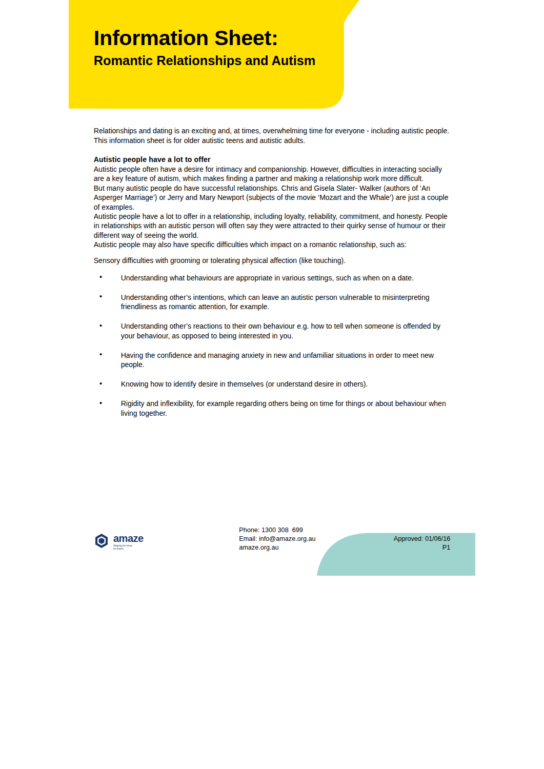Information Sheet:
Romantic Relationships and Autism
Relationships and dating is an exciting and, at times, overwhelming time for everyone - including autistic people. This information sheet is for older autistic teens and autistic adults.
Autistic people have a lot to offer
Autistic people often have a desire for intimacy and companionship. However, difficulties in interacting socially are a key feature of autism, which makes finding a partner and making a relationship work more difficult.
But many autistic people do have successful relationships. Chris and Gisela Slater- Walker (authors of ‘An
Asperger Marriage’) or Jerry and Mary Newport (subjects of the movie ‘Mozart and the Whale’) are just a couple of examples.
Autistic people have a lot to offer in a relationship, including loyalty, reliability, commitment, and honesty. People in relationships with an autistic person will often say they were attracted to their quirky sense of humour or their different way of seeing the world.
Autistic people may also have specific difficulties which impact on a romantic relationship, such as:
Sensory difficulties with grooming or tolerating physical affection (like touching).
Understanding what behaviours are appropriate in various settings, such as when on a date.
Understanding other’s intentions, which can leave an autistic person vulnerable to misinterpreting friendliness as romantic attention, for example.
Understanding other’s reactions to their own behaviour e.g. how to tell when someone is offended by your behaviour, as opposed to being interested in you.
Having the confidence and managing anxiety in new and unfamiliar situations in order to meet new people.
Knowing how to identify desire in themselves (or understand desire in others).
Rigidity and inflexibility, for example regarding others being on time for things or about behaviour when living together.
amaze
Shaping the future
for Autism.
Phone: 1300 308 699
Email: info@amaze.org.au
amaze.org.au
Approved: 01/06/16
P1